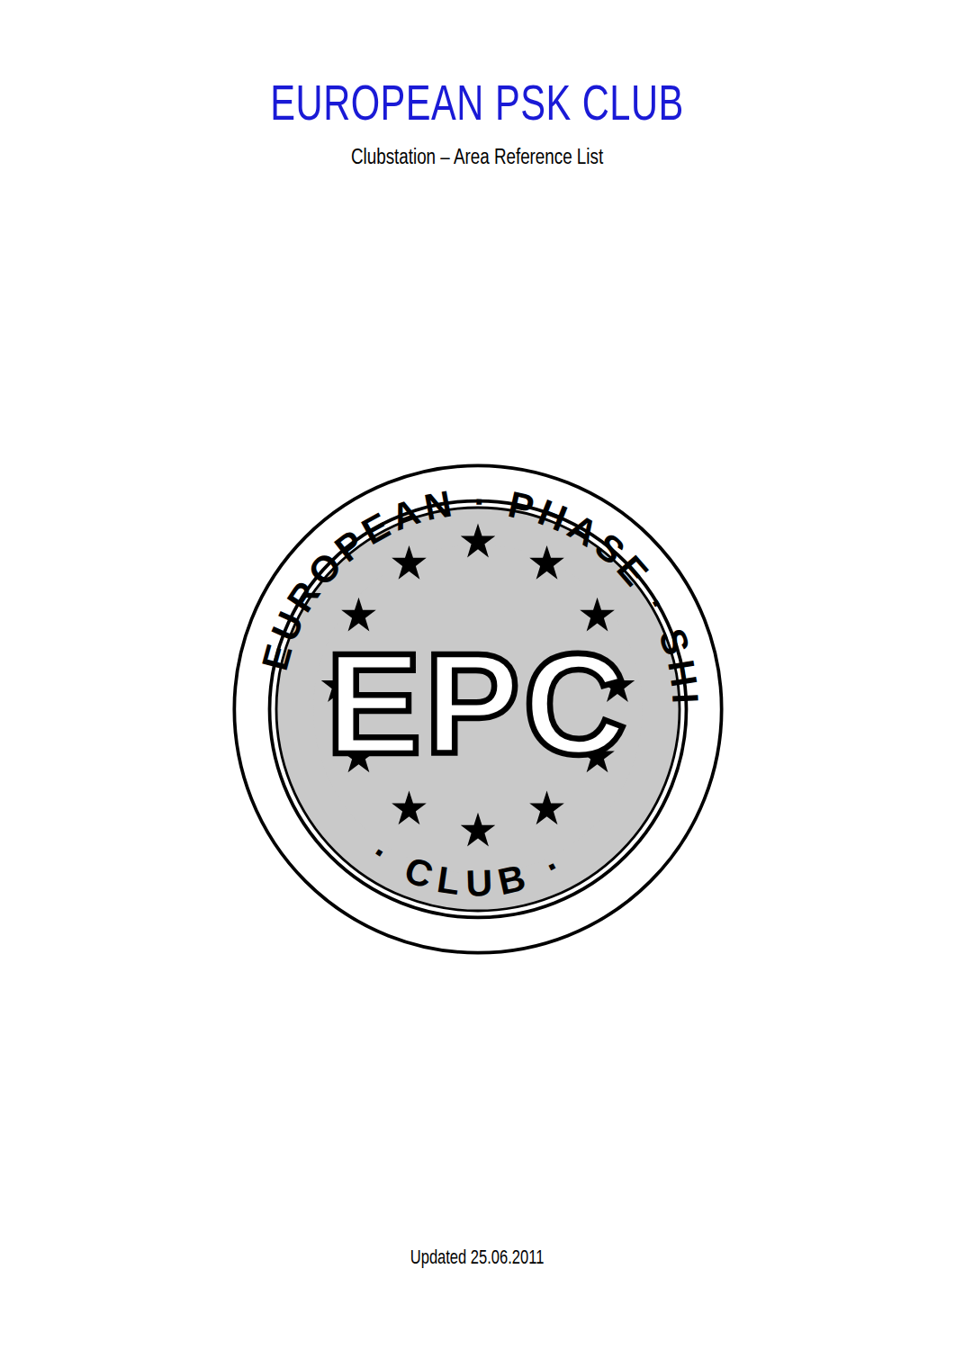EUROPEAN PSK CLUB
Clubstation – Area Reference List
European Phase Shift Keying Club emblem Circular club emblem with the text EUROPEAN · PHASE · SHIFT · KEYING · CLUB around the rim, twelve stars, and the letters EPC in the centre. EUROPEAN · PHASE · SHIFT · KEYING · CLUB · EPC
Updated 25.06.2011